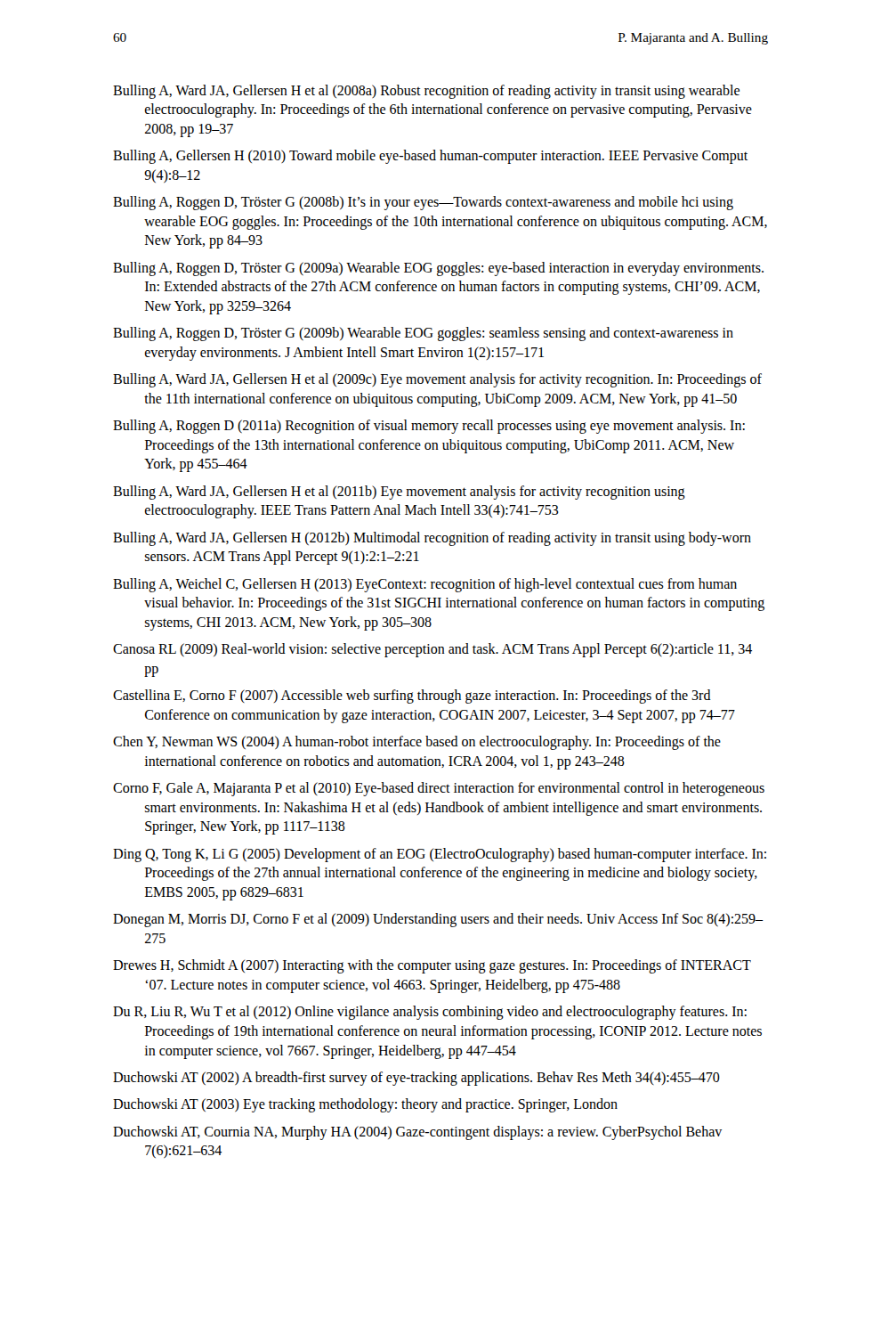60 P. Majaranta and A. Bulling
Bulling A, Ward JA, Gellersen H et al (2008a) Robust recognition of reading activity in transit using wearable electrooculography. In: Proceedings of the 6th international conference on pervasive computing, Pervasive 2008, pp 19–37
Bulling A, Gellersen H (2010) Toward mobile eye-based human-computer interaction. IEEE Pervasive Comput 9(4):8–12
Bulling A, Roggen D, Tröster G (2008b) It’s in your eyes—Towards context-awareness and mobile hci using wearable EOG goggles. In: Proceedings of the 10th international conference on ubiquitous computing. ACM, New York, pp 84–93
Bulling A, Roggen D, Tröster G (2009a) Wearable EOG goggles: eye-based interaction in everyday environments. In: Extended abstracts of the 27th ACM conference on human factors in computing systems, CHI’09. ACM, New York, pp 3259–3264
Bulling A, Roggen D, Tröster G (2009b) Wearable EOG goggles: seamless sensing and context-awareness in everyday environments. J Ambient Intell Smart Environ 1(2):157–171
Bulling A, Ward JA, Gellersen H et al (2009c) Eye movement analysis for activity recognition. In: Proceedings of the 11th international conference on ubiquitous computing, UbiComp 2009. ACM, New York, pp 41–50
Bulling A, Roggen D (2011a) Recognition of visual memory recall processes using eye movement analysis. In: Proceedings of the 13th international conference on ubiquitous computing, UbiComp 2011. ACM, New York, pp 455–464
Bulling A, Ward JA, Gellersen H et al (2011b) Eye movement analysis for activity recognition using electrooculography. IEEE Trans Pattern Anal Mach Intell 33(4):741–753
Bulling A, Ward JA, Gellersen H (2012b) Multimodal recognition of reading activity in transit using body-worn sensors. ACM Trans Appl Percept 9(1):2:1–2:21
Bulling A, Weichel C, Gellersen H (2013) EyeContext: recognition of high-level contextual cues from human visual behavior. In: Proceedings of the 31st SIGCHI international conference on human factors in computing systems, CHI 2013. ACM, New York, pp 305–308
Canosa RL (2009) Real-world vision: selective perception and task. ACM Trans Appl Percept 6(2):article 11, 34 pp
Castellina E, Corno F (2007) Accessible web surfing through gaze interaction. In: Proceedings of the 3rd Conference on communication by gaze interaction, COGAIN 2007, Leicester, 3–4 Sept 2007, pp 74–77
Chen Y, Newman WS (2004) A human-robot interface based on electrooculography. In: Proceedings of the international conference on robotics and automation, ICRA 2004, vol 1, pp 243–248
Corno F, Gale A, Majaranta P et al (2010) Eye-based direct interaction for environmental control in heterogeneous smart environments. In: Nakashima H et al (eds) Handbook of ambient intelligence and smart environments. Springer, New York, pp 1117–1138
Ding Q, Tong K, Li G (2005) Development of an EOG (ElectroOculography) based human-computer interface. In: Proceedings of the 27th annual international conference of the engineering in medicine and biology society, EMBS 2005, pp 6829–6831
Donegan M, Morris DJ, Corno F et al (2009) Understanding users and their needs. Univ Access Inf Soc 8(4):259–275
Drewes H, Schmidt A (2007) Interacting with the computer using gaze gestures. In: Proceedings of INTERACT ‘07. Lecture notes in computer science, vol 4663. Springer, Heidelberg, pp 475-488
Du R, Liu R, Wu T et al (2012) Online vigilance analysis combining video and electrooculography features. In: Proceedings of 19th international conference on neural information processing, ICONIP 2012. Lecture notes in computer science, vol 7667. Springer, Heidelberg, pp 447–454
Duchowski AT (2002) A breadth-first survey of eye-tracking applications. Behav Res Meth 34(4):455–470
Duchowski AT (2003) Eye tracking methodology: theory and practice. Springer, London
Duchowski AT, Cournia NA, Murphy HA (2004) Gaze-contingent displays: a review. CyberPsychol Behav 7(6):621–634